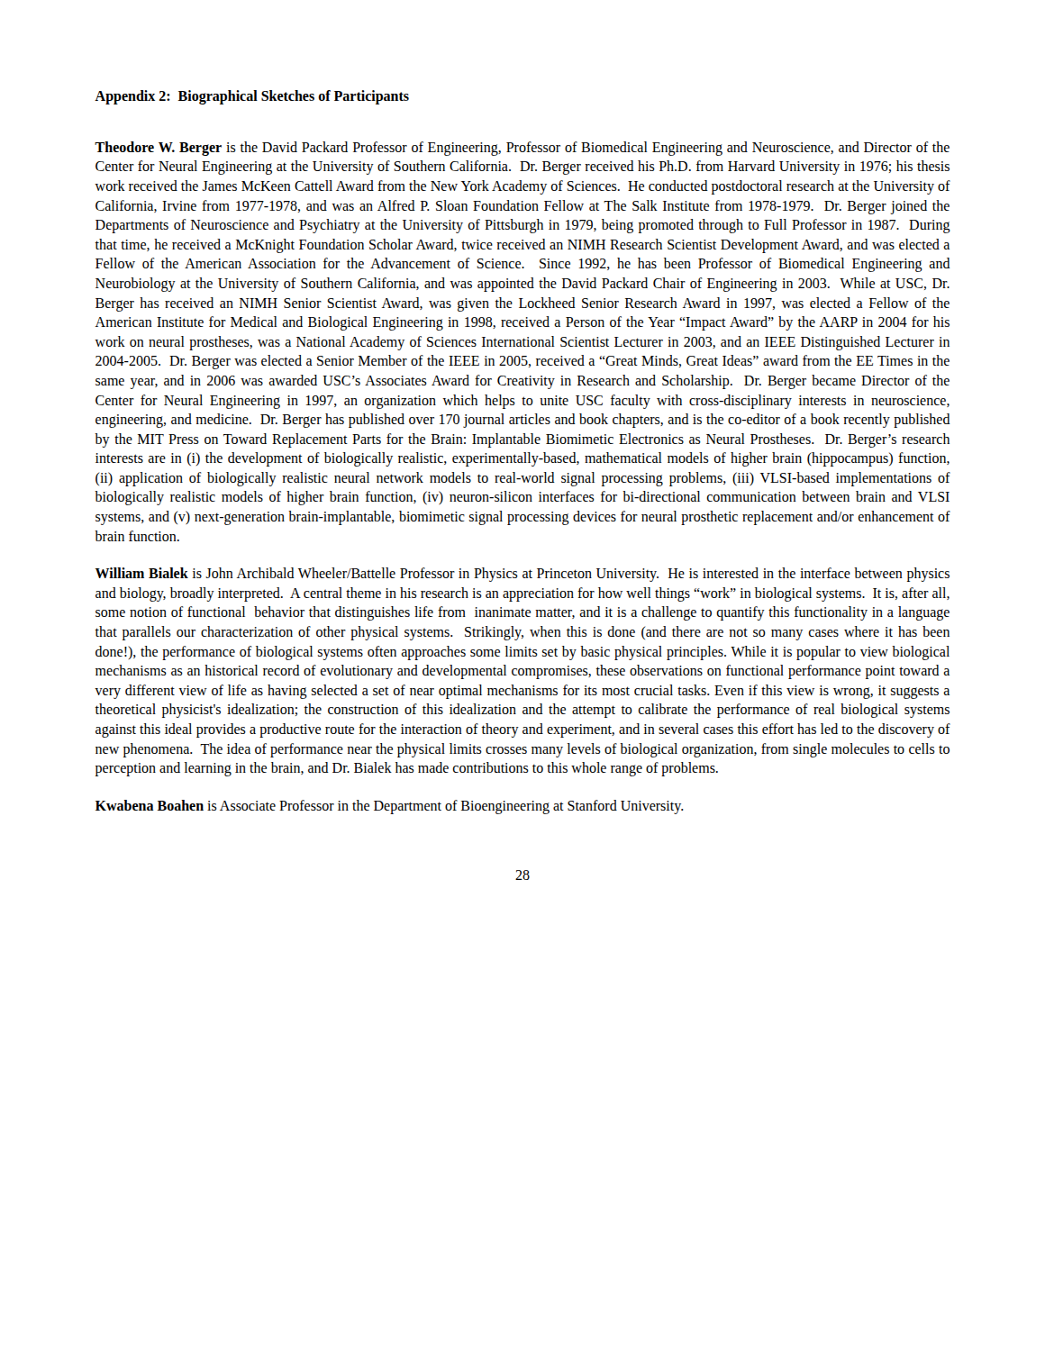Appendix 2: Biographical Sketches of Participants
Theodore W. Berger is the David Packard Professor of Engineering, Professor of Biomedical Engineering and Neuroscience, and Director of the Center for Neural Engineering at the University of Southern California. Dr. Berger received his Ph.D. from Harvard University in 1976; his thesis work received the James McKeen Cattell Award from the New York Academy of Sciences. He conducted postdoctoral research at the University of California, Irvine from 1977-1978, and was an Alfred P. Sloan Foundation Fellow at The Salk Institute from 1978-1979. Dr. Berger joined the Departments of Neuroscience and Psychiatry at the University of Pittsburgh in 1979, being promoted through to Full Professor in 1987. During that time, he received a McKnight Foundation Scholar Award, twice received an NIMH Research Scientist Development Award, and was elected a Fellow of the American Association for the Advancement of Science. Since 1992, he has been Professor of Biomedical Engineering and Neurobiology at the University of Southern California, and was appointed the David Packard Chair of Engineering in 2003. While at USC, Dr. Berger has received an NIMH Senior Scientist Award, was given the Lockheed Senior Research Award in 1997, was elected a Fellow of the American Institute for Medical and Biological Engineering in 1998, received a Person of the Year “Impact Award” by the AARP in 2004 for his work on neural prostheses, was a National Academy of Sciences International Scientist Lecturer in 2003, and an IEEE Distinguished Lecturer in 2004-2005. Dr. Berger was elected a Senior Member of the IEEE in 2005, received a “Great Minds, Great Ideas” award from the EE Times in the same year, and in 2006 was awarded USC’s Associates Award for Creativity in Research and Scholarship. Dr. Berger became Director of the Center for Neural Engineering in 1997, an organization which helps to unite USC faculty with cross-disciplinary interests in neuroscience, engineering, and medicine. Dr. Berger has published over 170 journal articles and book chapters, and is the co-editor of a book recently published by the MIT Press on Toward Replacement Parts for the Brain: Implantable Biomimetic Electronics as Neural Prostheses. Dr. Berger’s research interests are in (i) the development of biologically realistic, experimentally-based, mathematical models of higher brain (hippocampus) function, (ii) application of biologically realistic neural network models to real-world signal processing problems, (iii) VLSI-based implementations of biologically realistic models of higher brain function, (iv) neuron-silicon interfaces for bi-directional communication between brain and VLSI systems, and (v) next-generation brain-implantable, biomimetic signal processing devices for neural prosthetic replacement and/or enhancement of brain function.
William Bialek is John Archibald Wheeler/Battelle Professor in Physics at Princeton University. He is interested in the interface between physics and biology, broadly interpreted. A central theme in his research is an appreciation for how well things “work” in biological systems. It is, after all, some notion of functional behavior that distinguishes life from inanimate matter, and it is a challenge to quantify this functionality in a language that parallels our characterization of other physical systems. Strikingly, when this is done (and there are not so many cases where it has been done!), the performance of biological systems often approaches some limits set by basic physical principles. While it is popular to view biological mechanisms as an historical record of evolutionary and developmental compromises, these observations on functional performance point toward a very different view of life as having selected a set of near optimal mechanisms for its most crucial tasks. Even if this view is wrong, it suggests a theoretical physicist's idealization; the construction of this idealization and the attempt to calibrate the performance of real biological systems against this ideal provides a productive route for the interaction of theory and experiment, and in several cases this effort has led to the discovery of new phenomena. The idea of performance near the physical limits crosses many levels of biological organization, from single molecules to cells to perception and learning in the brain, and Dr. Bialek has made contributions to this whole range of problems.
Kwabena Boahen is Associate Professor in the Department of Bioengineering at Stanford University.
28